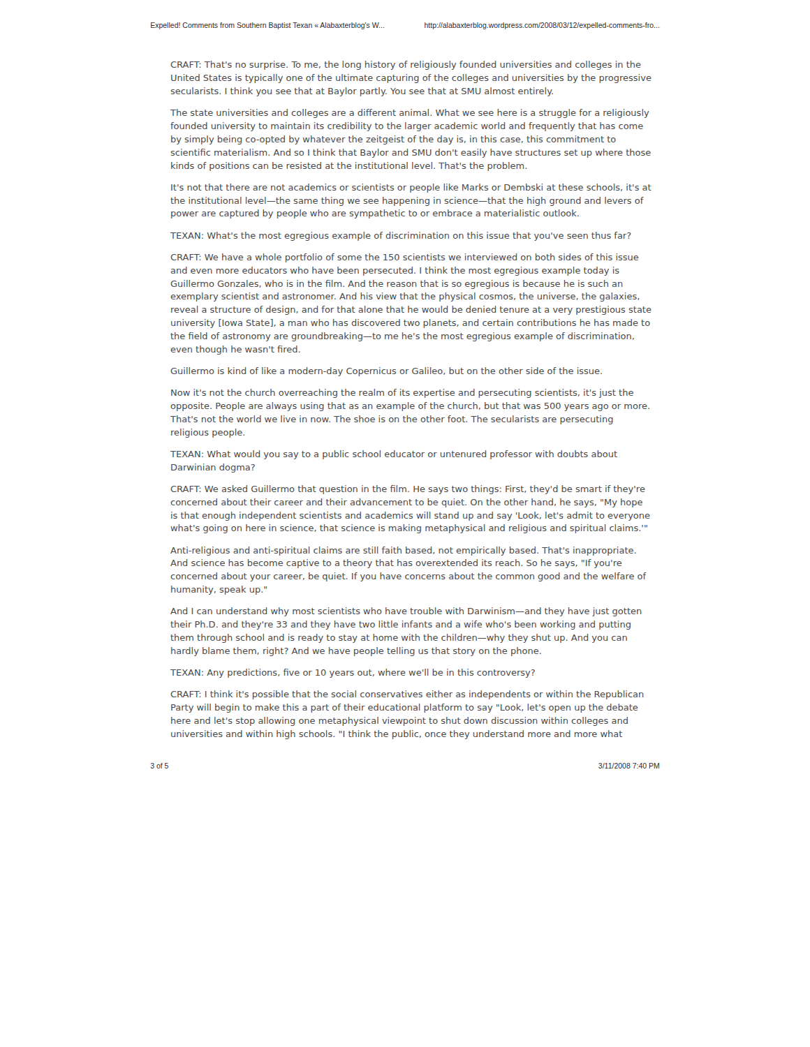Expelled! Comments from Southern Baptist Texan « Alabaxterblog's W... http://alabaxterblog.wordpress.com/2008/03/12/expelled-comments-fro...
CRAFT: That's no surprise. To me, the long history of religiously founded universities and colleges in the United States is typically one of the ultimate capturing of the colleges and universities by the progressive secularists. I think you see that at Baylor partly. You see that at SMU almost entirely.
The state universities and colleges are a different animal. What we see here is a struggle for a religiously founded university to maintain its credibility to the larger academic world and frequently that has come by simply being co-opted by whatever the zeitgeist of the day is, in this case, this commitment to scientific materialism. And so I think that Baylor and SMU don't easily have structures set up where those kinds of positions can be resisted at the institutional level. That's the problem.
It's not that there are not academics or scientists or people like Marks or Dembski at these schools, it's at the institutional level—the same thing we see happening in science—that the high ground and levers of power are captured by people who are sympathetic to or embrace a materialistic outlook.
TEXAN: What's the most egregious example of discrimination on this issue that you've seen thus far?
CRAFT: We have a whole portfolio of some the 150 scientists we interviewed on both sides of this issue and even more educators who have been persecuted. I think the most egregious example today is Guillermo Gonzales, who is in the film. And the reason that is so egregious is because he is such an exemplary scientist and astronomer. And his view that the physical cosmos, the universe, the galaxies, reveal a structure of design, and for that alone that he would be denied tenure at a very prestigious state university [Iowa State], a man who has discovered two planets, and certain contributions he has made to the field of astronomy are groundbreaking—to me he's the most egregious example of discrimination, even though he wasn't fired.
Guillermo is kind of like a modern-day Copernicus or Galileo, but on the other side of the issue.
Now it's not the church overreaching the realm of its expertise and persecuting scientists, it's just the opposite. People are always using that as an example of the church, but that was 500 years ago or more. That's not the world we live in now. The shoe is on the other foot. The secularists are persecuting religious people.
TEXAN: What would you say to a public school educator or untenured professor with doubts about Darwinian dogma?
CRAFT: We asked Guillermo that question in the film. He says two things: First, they'd be smart if they're concerned about their career and their advancement to be quiet. On the other hand, he says, "My hope is that enough independent scientists and academics will stand up and say 'Look, let's admit to everyone what's going on here in science, that science is making metaphysical and religious and spiritual claims.'"
Anti-religious and anti-spiritual claims are still faith based, not empirically based. That's inappropriate. And science has become captive to a theory that has overextended its reach. So he says, "If you're concerned about your career, be quiet. If you have concerns about the common good and the welfare of humanity, speak up."
And I can understand why most scientists who have trouble with Darwinism—and they have just gotten their Ph.D. and they're 33 and they have two little infants and a wife who's been working and putting them through school and is ready to stay at home with the children—why they shut up. And you can hardly blame them, right? And we have people telling us that story on the phone.
TEXAN: Any predictions, five or 10 years out, where we'll be in this controversy?
CRAFT: I think it's possible that the social conservatives either as independents or within the Republican Party will begin to make this a part of their educational platform to say "Look, let's open up the debate here and let's stop allowing one metaphysical viewpoint to shut down discussion within colleges and universities and within high schools. "I think the public, once they understand more and more what
3 of 5 3/11/2008 7:40 PM